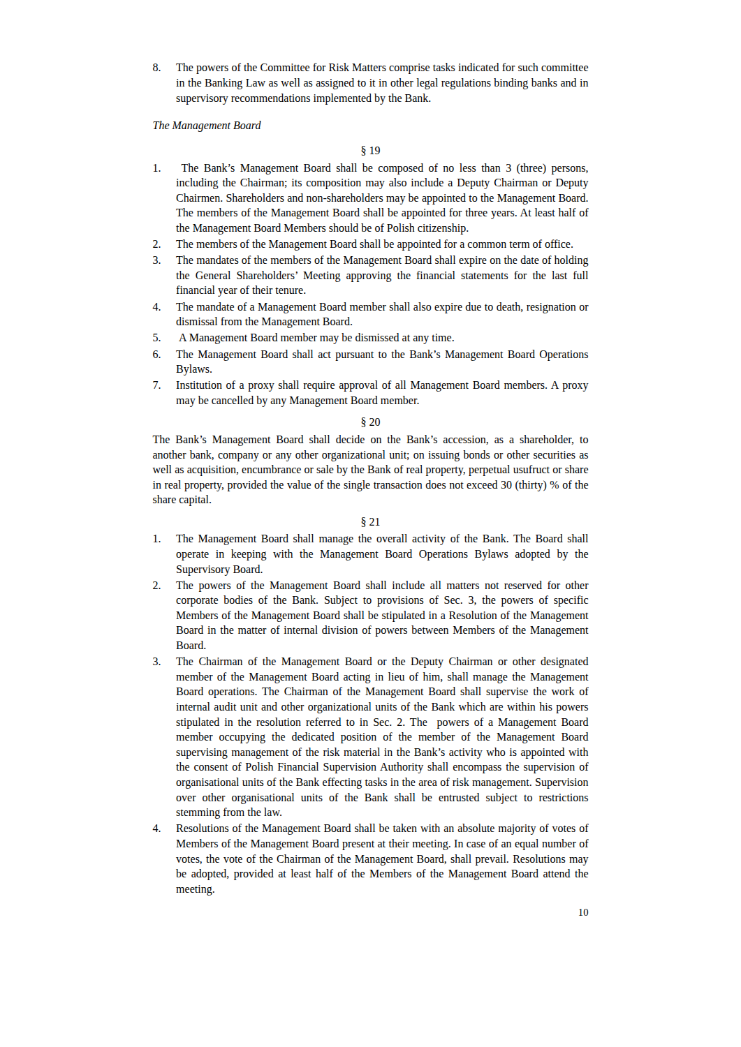8. The powers of the Committee for Risk Matters comprise tasks indicated for such committee in the Banking Law as well as assigned to it in other legal regulations binding banks and in supervisory recommendations implemented by the Bank.
The Management Board
§ 19
1. The Bank’s Management Board shall be composed of no less than 3 (three) persons, including the Chairman; its composition may also include a Deputy Chairman or Deputy Chairmen. Shareholders and non-shareholders may be appointed to the Management Board. The members of the Management Board shall be appointed for three years. At least half of the Management Board Members should be of Polish citizenship.
2. The members of the Management Board shall be appointed for a common term of office.
3. The mandates of the members of the Management Board shall expire on the date of holding the General Shareholders’ Meeting approving the financial statements for the last full financial year of their tenure.
4. The mandate of a Management Board member shall also expire due to death, resignation or dismissal from the Management Board.
5. A Management Board member may be dismissed at any time.
6. The Management Board shall act pursuant to the Bank’s Management Board Operations Bylaws.
7. Institution of a proxy shall require approval of all Management Board members. A proxy may be cancelled by any Management Board member.
§ 20
The Bank’s Management Board shall decide on the Bank’s accession, as a shareholder, to another bank, company or any other organizational unit; on issuing bonds or other securities as well as acquisition, encumbrance or sale by the Bank of real property, perpetual usufruct or share in real property, provided the value of the single transaction does not exceed 30 (thirty) % of the share capital.
§ 21
1. The Management Board shall manage the overall activity of the Bank. The Board shall operate in keeping with the Management Board Operations Bylaws adopted by the Supervisory Board.
2. The powers of the Management Board shall include all matters not reserved for other corporate bodies of the Bank. Subject to provisions of Sec. 3, the powers of specific Members of the Management Board shall be stipulated in a Resolution of the Management Board in the matter of internal division of powers between Members of the Management Board.
3. The Chairman of the Management Board or the Deputy Chairman or other designated member of the Management Board acting in lieu of him, shall manage the Management Board operations. The Chairman of the Management Board shall supervise the work of internal audit unit and other organizational units of the Bank which are within his powers stipulated in the resolution referred to in Sec. 2. The powers of a Management Board member occupying the dedicated position of the member of the Management Board supervising management of the risk material in the Bank’s activity who is appointed with the consent of Polish Financial Supervision Authority shall encompass the supervision of organisational units of the Bank effecting tasks in the area of risk management. Supervision over other organisational units of the Bank shall be entrusted subject to restrictions stemming from the law.
4. Resolutions of the Management Board shall be taken with an absolute majority of votes of Members of the Management Board present at their meeting. In case of an equal number of votes, the vote of the Chairman of the Management Board, shall prevail. Resolutions may be adopted, provided at least half of the Members of the Management Board attend the meeting.
10